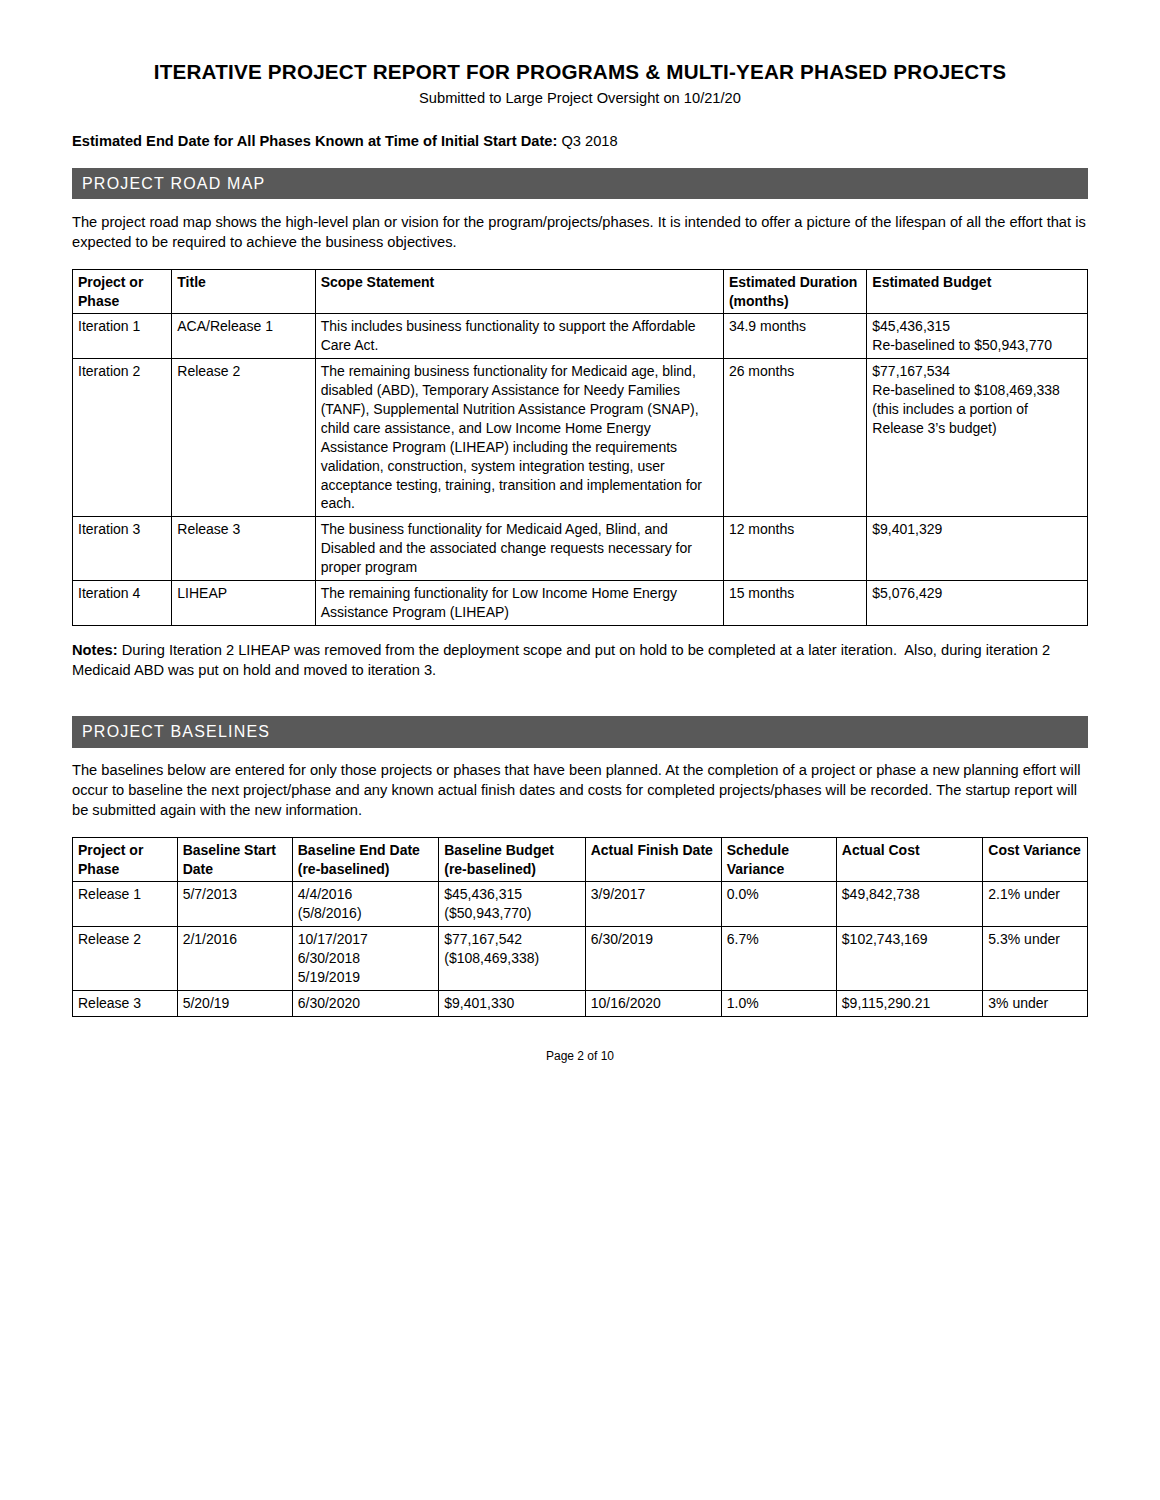ITERATIVE PROJECT REPORT FOR PROGRAMS & MULTI-YEAR PHASED PROJECTS
Submitted to Large Project Oversight on 10/21/20
Estimated End Date for All Phases Known at Time of Initial Start Date: Q3 2018
Project Road Map
The project road map shows the high-level plan or vision for the program/projects/phases. It is intended to offer a picture of the lifespan of all the effort that is expected to be required to achieve the business objectives.
| Project or Phase | Title | Scope Statement | Estimated Duration (months) | Estimated Budget |
| --- | --- | --- | --- | --- |
| Iteration 1 | ACA/Release 1 | This includes business functionality to support the Affordable Care Act. | 34.9 months | $45,436,315 Re-baselined to $50,943,770 |
| Iteration 2 | Release 2 | The remaining business functionality for Medicaid age, blind, disabled (ABD), Temporary Assistance for Needy Families (TANF), Supplemental Nutrition Assistance Program (SNAP), child care assistance, and Low Income Home Energy Assistance Program (LIHEAP) including the requirements validation, construction, system integration testing, user acceptance testing, training, transition and implementation for each. | 26 months | $77,167,534 Re-baselined to $108,469,338 (this includes a portion of Release 3’s budget) |
| Iteration 3 | Release 3 | The business functionality for Medicaid Aged, Blind, and Disabled and the associated change requests necessary for proper program | 12 months | $9,401,329 |
| Iteration 4 | LIHEAP | The remaining functionality for Low Income Home Energy Assistance Program (LIHEAP) | 15 months | $5,076,429 |
Notes: During Iteration 2 LIHEAP was removed from the deployment scope and put on hold to be completed at a later iteration. Also, during iteration 2 Medicaid ABD was put on hold and moved to iteration 3.
Project Baselines
The baselines below are entered for only those projects or phases that have been planned. At the completion of a project or phase a new planning effort will occur to baseline the next project/phase and any known actual finish dates and costs for completed projects/phases will be recorded. The startup report will be submitted again with the new information.
| Project or Phase | Baseline Start Date | Baseline End Date (re-baselined) | Baseline Budget (re-baselined) | Actual Finish Date | Schedule Variance | Actual Cost | Cost Variance |
| --- | --- | --- | --- | --- | --- | --- | --- |
| Release 1 | 5/7/2013 | 4/4/2016 (5/8/2016) | $45,436,315 ($50,943,770) | 3/9/2017 | 0.0% | $49,842,738 | 2.1% under |
| Release 2 | 2/1/2016 | 10/17/2017 6/30/2018 5/19/2019 | $77,167,542 ($108,469,338) | 6/30/2019 | 6.7% | $102,743,169 | 5.3% under |
| Release 3 | 5/20/19 | 6/30/2020 | $9,401,330 | 10/16/2020 | 1.0% | $9,115,290.21 | 3% under |
Page 2 of 10